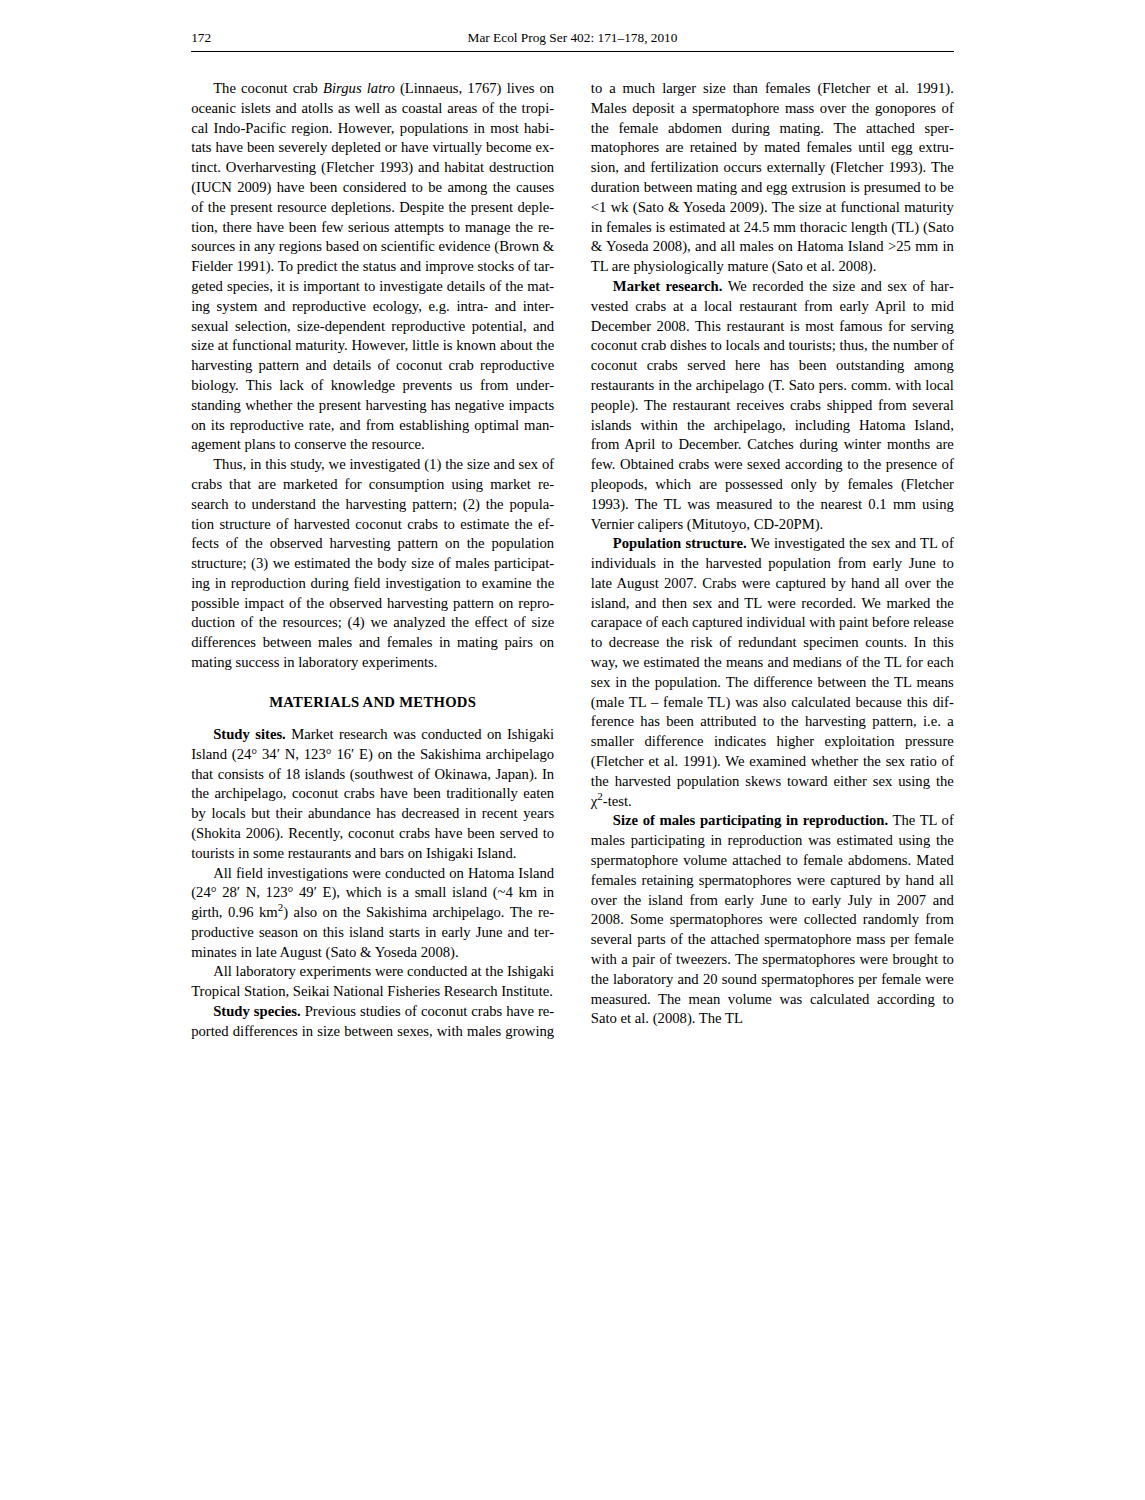172 Mar Ecol Prog Ser 402: 171–178, 2010 172
The coconut crab Birgus latro (Linnaeus, 1767) lives on oceanic islets and atolls as well as coastal areas of the tropical Indo-Pacific region. However, populations in most habitats have been severely depleted or have virtually become extinct. Overharvesting (Fletcher 1993) and habitat destruction (IUCN 2009) have been considered to be among the causes of the present resource depletions. Despite the present depletion, there have been few serious attempts to manage the resources in any regions based on scientific evidence (Brown & Fielder 1991). To predict the status and improve stocks of targeted species, it is important to investigate details of the mating system and reproductive ecology, e.g. intra- and inter-sexual selection, size-dependent reproductive potential, and size at functional maturity. However, little is known about the harvesting pattern and details of coconut crab reproductive biology. This lack of knowledge prevents us from understanding whether the present harvesting has negative impacts on its reproductive rate, and from establishing optimal management plans to conserve the resource.
Thus, in this study, we investigated (1) the size and sex of crabs that are marketed for consumption using market research to understand the harvesting pattern; (2) the population structure of harvested coconut crabs to estimate the effects of the observed harvesting pattern on the population structure; (3) we estimated the body size of males participating in reproduction during field investigation to examine the possible impact of the observed harvesting pattern on reproduction of the resources; (4) we analyzed the effect of size differences between males and females in mating pairs on mating success in laboratory experiments.
Materials and Methods
Study sites. Market research was conducted on Ishigaki Island (24° 34′ N, 123° 16′ E) on the Sakishima archipelago that consists of 18 islands (southwest of Okinawa, Japan). In the archipelago, coconut crabs have been traditionally eaten by locals but their abundance has decreased in recent years (Shokita 2006). Recently, coconut crabs have been served to tourists in some restaurants and bars on Ishigaki Island.
All field investigations were conducted on Hatoma Island (24° 28′ N, 123° 49′ E), which is a small island (~4 km in girth, 0.96 km2) also on the Sakishima archipelago. The reproductive season on this island starts in early June and terminates in late August (Sato & Yoseda 2008).
All laboratory experiments were conducted at the Ishigaki Tropical Station, Seikai National Fisheries Research Institute.
Study species. Previous studies of coconut crabs have reported differences in size between sexes, with males growing to a much larger size than females (Fletcher et al. 1991). Males deposit a spermatophore mass over the gonopores of the female abdomen during mating. The attached spermatophores are retained by mated females until egg extrusion, and fertilization occurs externally (Fletcher 1993). The duration between mating and egg extrusion is presumed to be <1 wk (Sato & Yoseda 2009). The size at functional maturity in females is estimated at 24.5 mm thoracic length (TL) (Sato & Yoseda 2008), and all males on Hatoma Island >25 mm in TL are physiologically mature (Sato et al. 2008).
Market research. We recorded the size and sex of harvested crabs at a local restaurant from early April to mid December 2008. This restaurant is most famous for serving coconut crab dishes to locals and tourists; thus, the number of coconut crabs served here has been outstanding among restaurants in the archipelago (T. Sato pers. comm. with local people). The restaurant receives crabs shipped from several islands within the archipelago, including Hatoma Island, from April to December. Catches during winter months are few. Obtained crabs were sexed according to the presence of pleopods, which are possessed only by females (Fletcher 1993). The TL was measured to the nearest 0.1 mm using Vernier calipers (Mitutoyo, CD-20PM).
Population structure. We investigated the sex and TL of individuals in the harvested population from early June to late August 2007. Crabs were captured by hand all over the island, and then sex and TL were recorded. We marked the carapace of each captured individual with paint before release to decrease the risk of redundant specimen counts. In this way, we estimated the means and medians of the TL for each sex in the population. The difference between the TL means (male TL – female TL) was also calculated because this difference has been attributed to the harvesting pattern, i.e. a smaller difference indicates higher exploitation pressure (Fletcher et al. 1991). We examined whether the sex ratio of the harvested population skews toward either sex using the χ2-test.
Size of males participating in reproduction. The TL of males participating in reproduction was estimated using the spermatophore volume attached to female abdomens. Mated females retaining spermatophores were captured by hand all over the island from early June to early July in 2007 and 2008. Some spermatophores were collected randomly from several parts of the attached spermatophore mass per female with a pair of tweezers. The spermatophores were brought to the laboratory and 20 sound spermatophores per female were measured. The mean volume was calculated according to Sato et al. (2008). The TL